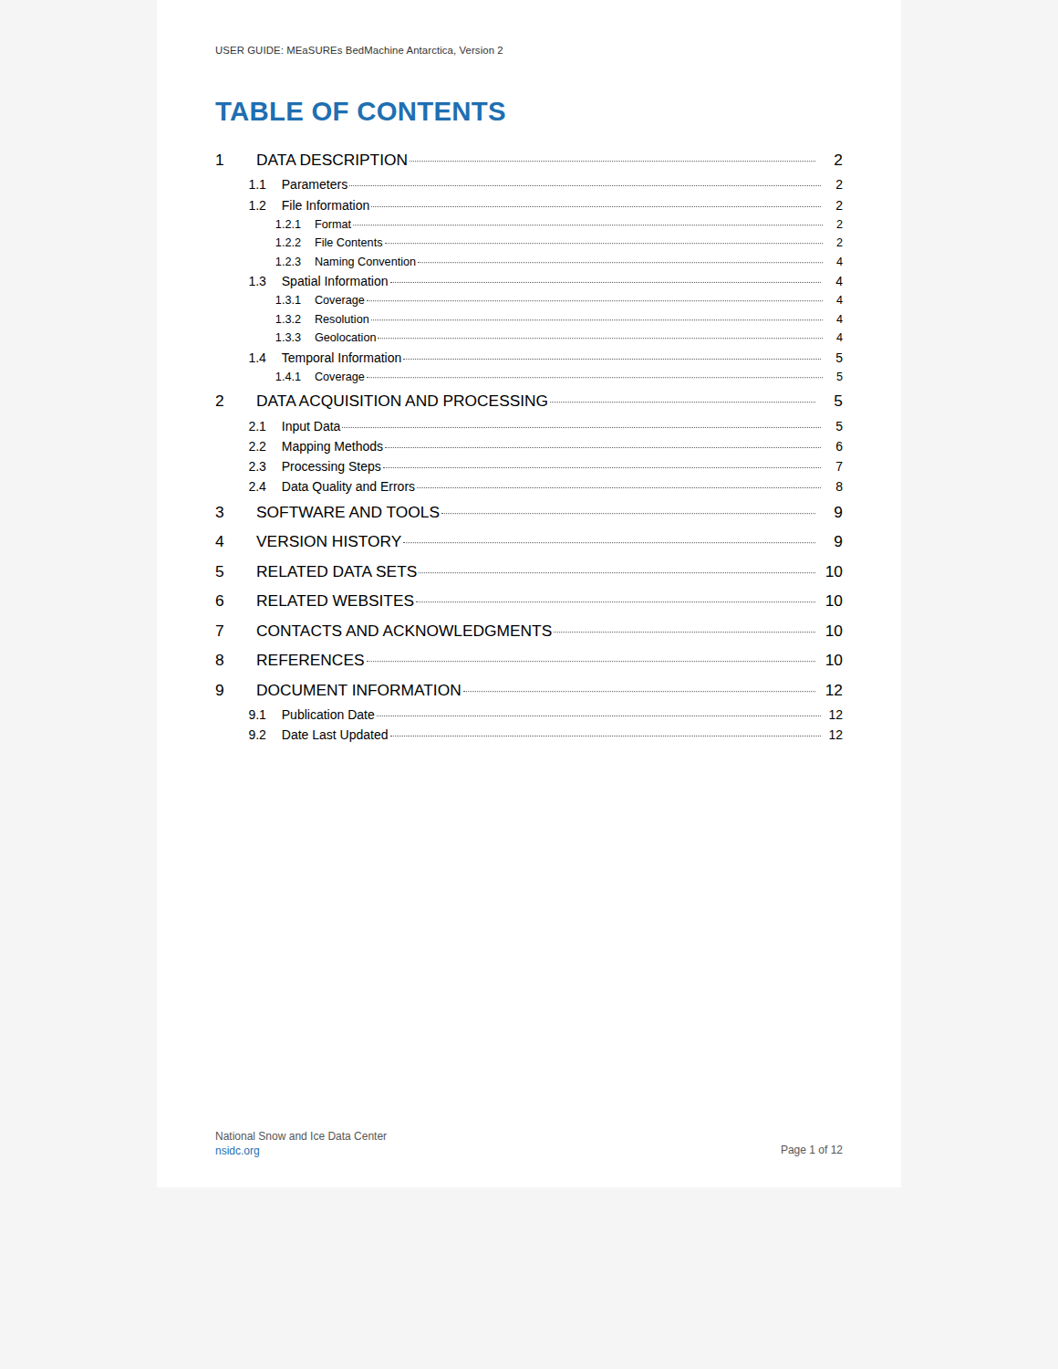USER GUIDE: MEaSUREs BedMachine Antarctica, Version 2
TABLE OF CONTENTS
1 DATA DESCRIPTION 2
1.1 Parameters 2
1.2 File Information 2
1.2.1 Format 2
1.2.2 File Contents 2
1.2.3 Naming Convention 4
1.3 Spatial Information 4
1.3.1 Coverage 4
1.3.2 Resolution 4
1.3.3 Geolocation 4
1.4 Temporal Information 5
1.4.1 Coverage 5
2 DATA ACQUISITION AND PROCESSING 5
2.1 Input Data 5
2.2 Mapping Methods 6
2.3 Processing Steps 7
2.4 Data Quality and Errors 8
3 SOFTWARE AND TOOLS 9
4 VERSION HISTORY 9
5 RELATED DATA SETS 10
6 RELATED WEBSITES 10
7 CONTACTS AND ACKNOWLEDGMENTS 10
8 REFERENCES 10
9 DOCUMENT INFORMATION 12
9.1 Publication Date 12
9.2 Date Last Updated 12
National Snow and Ice Data Center
nsidc.org
Page 1 of 12